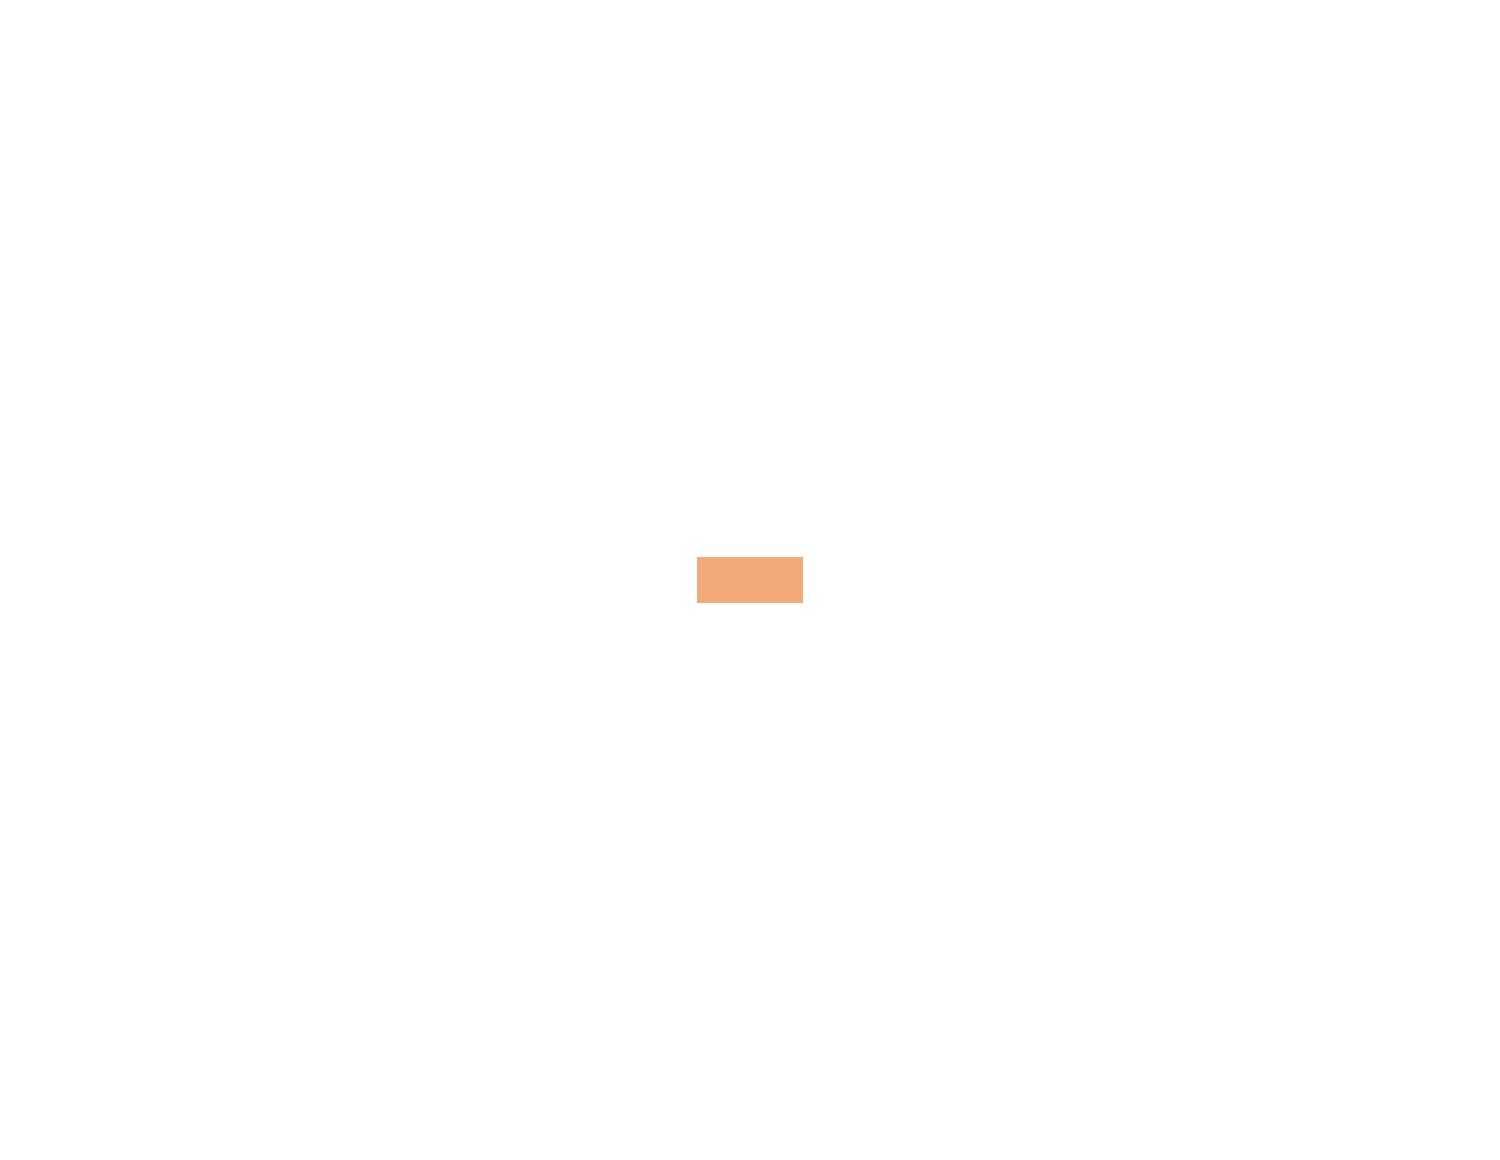Krishna and Arjuna on the chariot at Kurukshetra